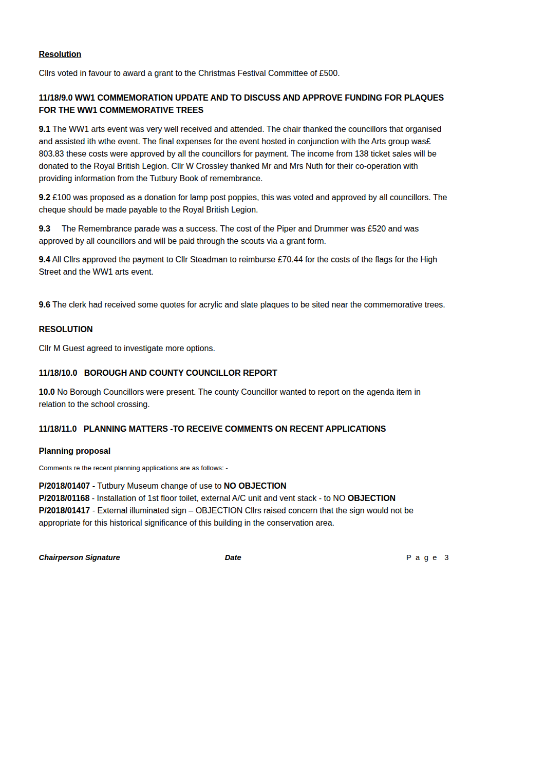Resolution
Cllrs voted in favour to award a grant to the Christmas Festival Committee of £500.
11/18/9.0 WW1 COMMEMORATION UPDATE AND TO DISCUSS AND APPROVE FUNDING FOR PLAQUES FOR THE WW1 COMMEMORATIVE TREES
9.1 The WW1 arts event was very well received and attended. The chair thanked the councillors that organised and assisted ith wthe event. The final expenses for the event hosted in conjunction with the Arts group was£ 803.83 these costs were approved by all the councillors for payment. The income from 138 ticket sales will be donated to the Royal British Legion. Cllr W Crossley thanked Mr and Mrs Nuth for their co-operation with providing information from the Tutbury Book of remembrance.
9.2 £100 was proposed as a donation for lamp post poppies, this was voted and approved by all councillors. The cheque should be made payable to the Royal British Legion.
9.3 The Remembrance parade was a success. The cost of the Piper and Drummer was £520 and was approved by all councillors and will be paid through the scouts via a grant form.
9.4 All Cllrs approved the payment to Cllr Steadman to reimburse £70.44 for the costs of the flags for the High Street and the WW1 arts event.
9.6 The clerk had received some quotes for acrylic and slate plaques to be sited near the commemorative trees.
RESOLUTION
Cllr M Guest agreed to investigate more options.
11/18/10.0 BOROUGH AND COUNTY COUNCILLOR REPORT
10.0 No Borough Councillors were present. The county Councillor wanted to report on the agenda item in relation to the school crossing.
11/18/11.0 PLANNING MATTERS -TO RECEIVE COMMENTS ON RECENT APPLICATIONS
Planning proposal
Comments re the recent planning applications are as follows: -
P/2018/01407 - Tutbury Museum change of use to NO OBJECTION
P/2018/01168 - Installation of 1st floor toilet, external A/C unit and vent stack - to NO OBJECTION
P/2018/01417 - External illuminated sign – OBJECTION Cllrs raised concern that the sign would not be appropriate for this historical significance of this building in the conservation area.
Chairperson Signature Date P a g e 3